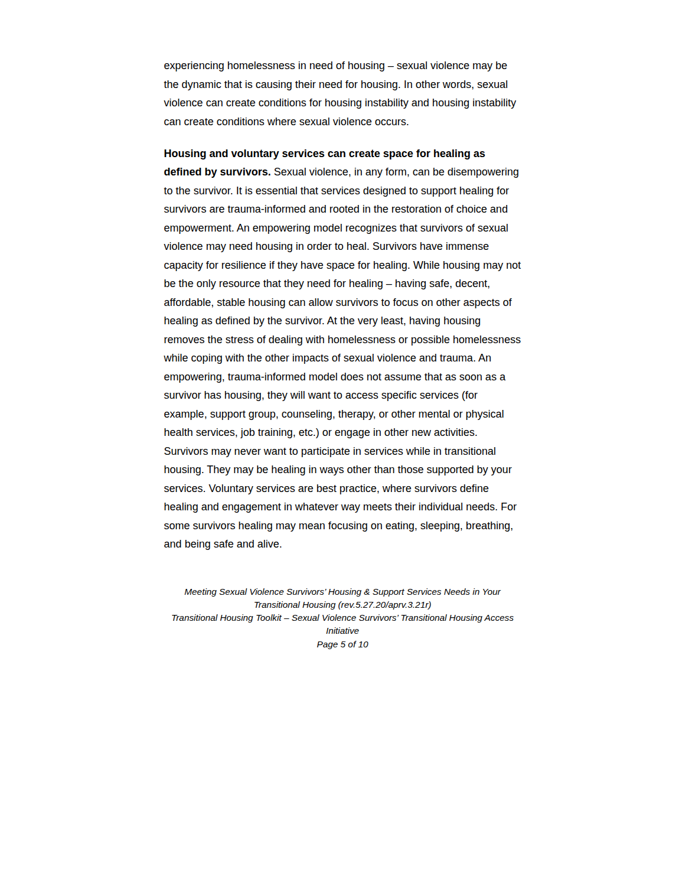experiencing homelessness in need of housing – sexual violence may be the dynamic that is causing their need for housing. In other words, sexual violence can create conditions for housing instability and housing instability can create conditions where sexual violence occurs.
Housing and voluntary services can create space for healing as defined by survivors. Sexual violence, in any form, can be disempowering to the survivor. It is essential that services designed to support healing for survivors are trauma-informed and rooted in the restoration of choice and empowerment. An empowering model recognizes that survivors of sexual violence may need housing in order to heal. Survivors have immense capacity for resilience if they have space for healing. While housing may not be the only resource that they need for healing – having safe, decent, affordable, stable housing can allow survivors to focus on other aspects of healing as defined by the survivor. At the very least, having housing removes the stress of dealing with homelessness or possible homelessness while coping with the other impacts of sexual violence and trauma. An empowering, trauma-informed model does not assume that as soon as a survivor has housing, they will want to access specific services (for example, support group, counseling, therapy, or other mental or physical health services, job training, etc.) or engage in other new activities. Survivors may never want to participate in services while in transitional housing. They may be healing in ways other than those supported by your services. Voluntary services are best practice, where survivors define healing and engagement in whatever way meets their individual needs. For some survivors healing may mean focusing on eating, sleeping, breathing, and being safe and alive.
Meeting Sexual Violence Survivors’ Housing & Support Services Needs in Your Transitional Housing (rev.5.27.20/aprv.3.21r)
Transitional Housing Toolkit – Sexual Violence Survivors’ Transitional Housing Access Initiative
Page 5 of 10